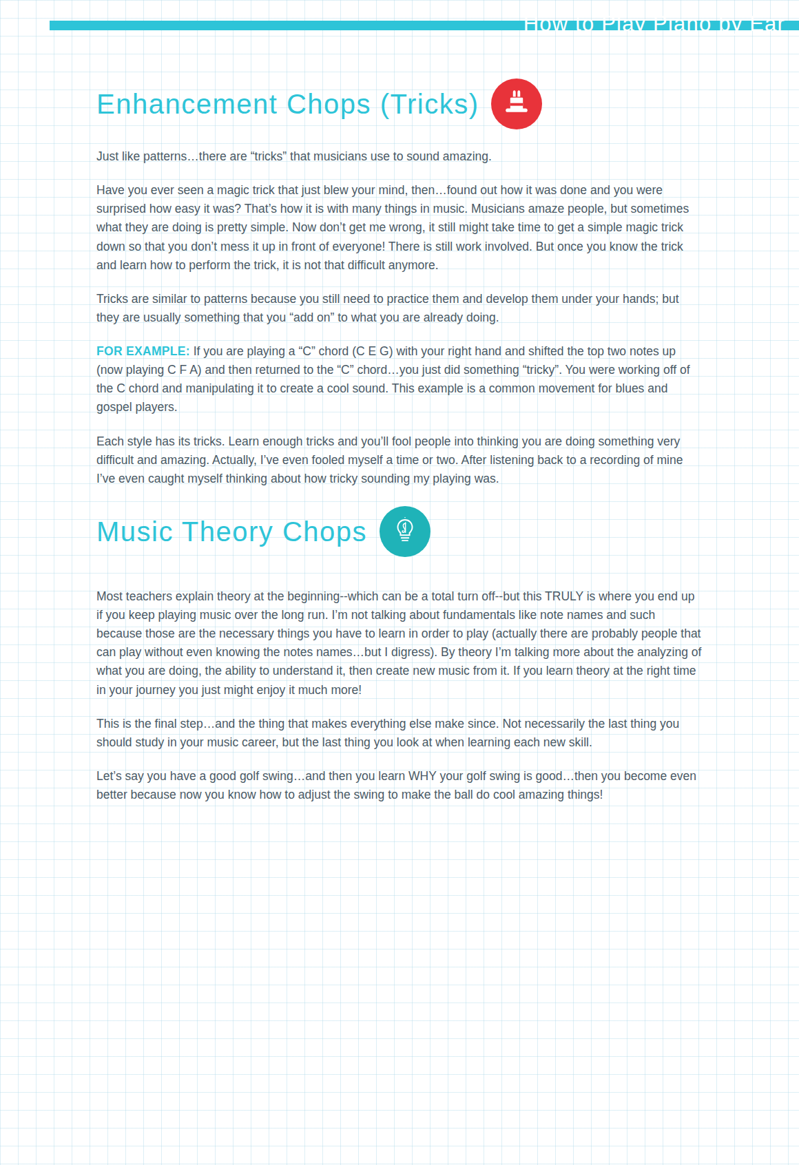How to Play Piano by Ear
Enhancement Chops (Tricks)
Just like patterns…there are “tricks” that musicians use to sound amazing.
Have you ever seen a magic trick that just blew your mind, then…found out how it was done and you were surprised how easy it was? That’s how it is with many things in music. Musicians amaze people, but sometimes what they are doing is pretty simple. Now don’t get me wrong, it still might take time to get a simple magic trick down so that you don’t mess it up in front of everyone! There is still work involved. But once you know the trick and learn how to perform the trick, it is not that difficult anymore.
Tricks are similar to patterns because you still need to practice them and develop them under your hands; but they are usually something that you “add on” to what you are already doing.
FOR EXAMPLE: If you are playing a “C” chord (C E G) with your right hand and shifted the top two notes up (now playing C F A) and then returned to the “C” chord…you just did something “tricky”. You were working off of the C chord and manipulating it to create a cool sound. This example is a common movement for blues and gospel players.
Each style has its tricks. Learn enough tricks and you’ll fool people into thinking you are doing something very difficult and amazing. Actually, I’ve even fooled myself a time or two. After listening back to a recording of mine I’ve even caught myself thinking about how tricky sounding my playing was.
Music Theory Chops
Most teachers explain theory at the beginning--which can be a total turn off--but this TRULY is where you end up if you keep playing music over the long run. I’m not talking about fundamentals like note names and such because those are the necessary things you have to learn in order to play (actually there are probably people that can play without even knowing the notes names…but I digress). By theory I’m talking more about the analyzing of what you are doing, the ability to understand it, then create new music from it. If you learn theory at the right time in your journey you just might enjoy it much more!
This is the final step…and the thing that makes everything else make since. Not necessarily the last thing you should study in your music career, but the last thing you look at when learning each new skill.
Let’s say you have a good golf swing…and then you learn WHY your golf swing is good…then you become even better because now you know how to adjust the swing to make the ball do cool amazing things!
18